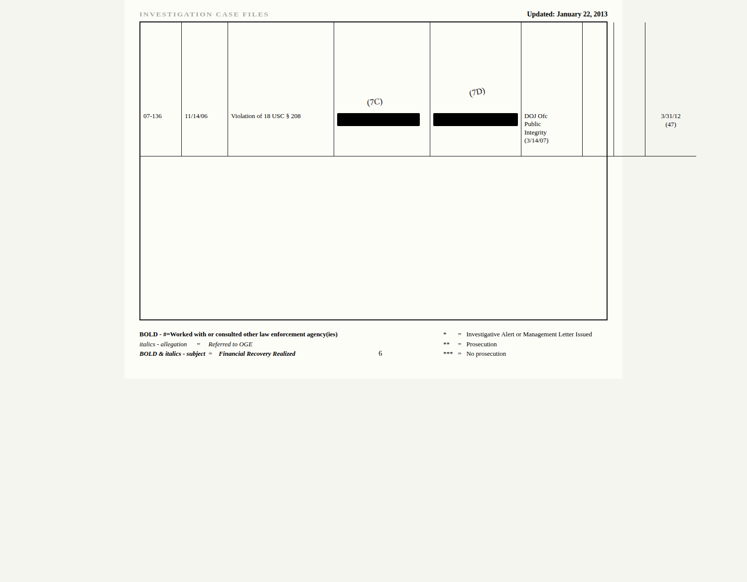INVESTIGATION CASE FILES
Updated: January 22, 2013
(7C)
(7D)
| 07-136 | 11/14/06 | Violation of 18 USC § 208 | | | DOJ Ofc Public Integrity (3/14/07) | | | 3/31/12 (47) |
BOLD - #=Worked with or consulted other law enforcement agency(ies)
italics - allegation = Referred to OGE
BOLD & italics - subject = Financial Recovery Realized
6
*= Investigative Alert or Management Letter Issued
**= Prosecution
***= No prosecution